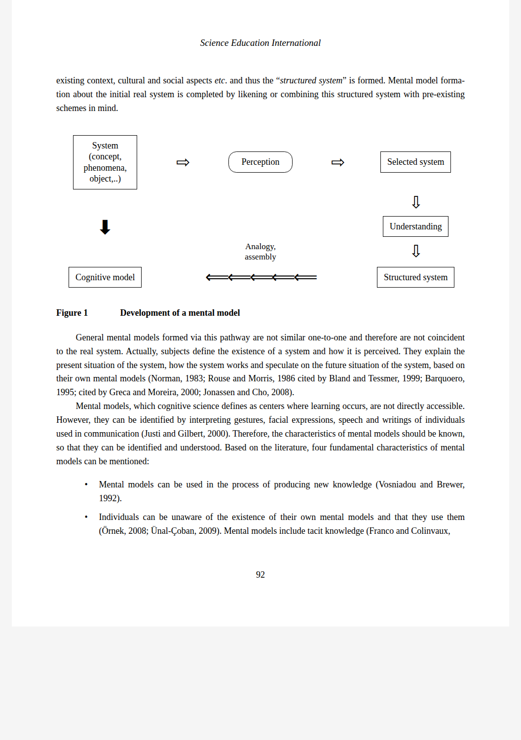Science Education International
existing context, cultural and social aspects etc. and thus the “structured system” is formed. Mental model formation about the initial real system is completed by likening or combining this structured system with pre-existing schemes in mind.
System
(concept,
phenomena,
object,..)
⇨
Perception
⇨
Selected system
⇩
Understanding
⇩
Structured system
⬇
Analogy,
assembly
Cognitive model
⟸⟸⟸⟸⟸
Figure 1 Development of a mental model
General mental models formed via this pathway are not similar one-to-one and therefore are not coincident to the real system. Actually, subjects define the existence of a system and how it is perceived. They explain the present situation of the system, how the system works and speculate on the future situation of the system, based on their own mental models (Norman, 1983; Rouse and Morris, 1986 cited by Bland and Tessmer, 1999; Barquoero, 1995; cited by Greca and Moreira, 2000; Jonassen and Cho, 2008).
Mental models, which cognitive science defines as centers where learning occurs, are not directly accessible. However, they can be identified by interpreting gestures, facial expressions, speech and writings of individuals used in communication (Justi and Gilbert, 2000). Therefore, the characteristics of mental models should be known, so that they can be identified and understood. Based on the literature, four fundamental characteristics of mental models can be mentioned:
Mental models can be used in the process of producing new knowledge (Vosniadou and Brewer, 1992).
Individuals can be unaware of the existence of their own mental models and that they use them (Örnek, 2008; Ünal-Çoban, 2009). Mental models include tacit knowledge (Franco and Colinvaux,
92